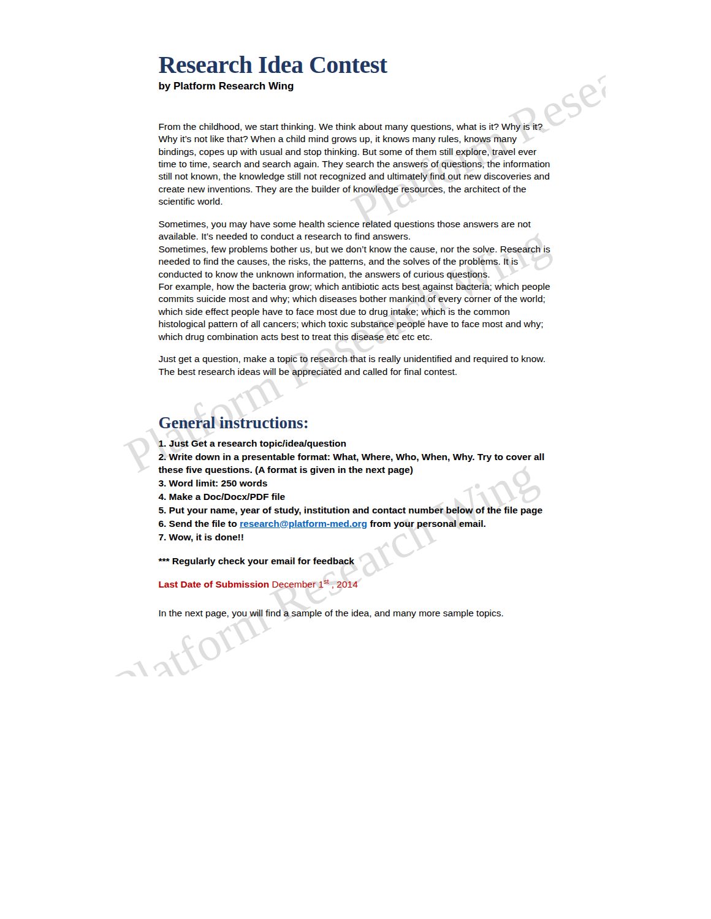Platform Research Wing Platform Research Wing Platform Research Wing
Research Idea Contest
by Platform Research Wing
From the childhood, we start thinking. We think about many questions, what is it? Why is it? Why it’s not like that? When a child mind grows up, it knows many rules, knows many bindings, copes up with usual and stop thinking. But some of them still explore, travel ever time to time, search and search again. They search the answers of questions, the information still not known, the knowledge still not recognized and ultimately find out new discoveries and create new inventions. They are the builder of knowledge resources, the architect of the scientific world.
Sometimes, you may have some health science related questions those answers are not available. It’s needed to conduct a research to find answers.
Sometimes, few problems bother us, but we don’t know the cause, nor the solve. Research is needed to find the causes, the risks, the patterns, and the solves of the problems. It is conducted to know the unknown information, the answers of curious questions.
For example, how the bacteria grow; which antibiotic acts best against bacteria; which people commits suicide most and why; which diseases bother mankind of every corner of the world; which side effect people have to face most due to drug intake; which is the common histological pattern of all cancers; which toxic substance people have to face most and why; which drug combination acts best to treat this disease etc etc etc.
Just get a question, make a topic to research that is really unidentified and required to know. The best research ideas will be appreciated and called for final contest.
General instructions:
1. Just Get a research topic/idea/question
2. Write down in a presentable format: What, Where, Who, When, Why. Try to cover all these five questions. (A format is given in the next page)
3. Word limit: 250 words
4. Make a Doc/Docx/PDF file
5. Put your name, year of study, institution and contact number below of the file page
6. Send the file to research@platform-med.org from your personal email.
7. Wow, it is done!!
*** Regularly check your email for feedback
Last Date of Submission December 1st , 2014
In the next page, you will find a sample of the idea, and many more sample topics.